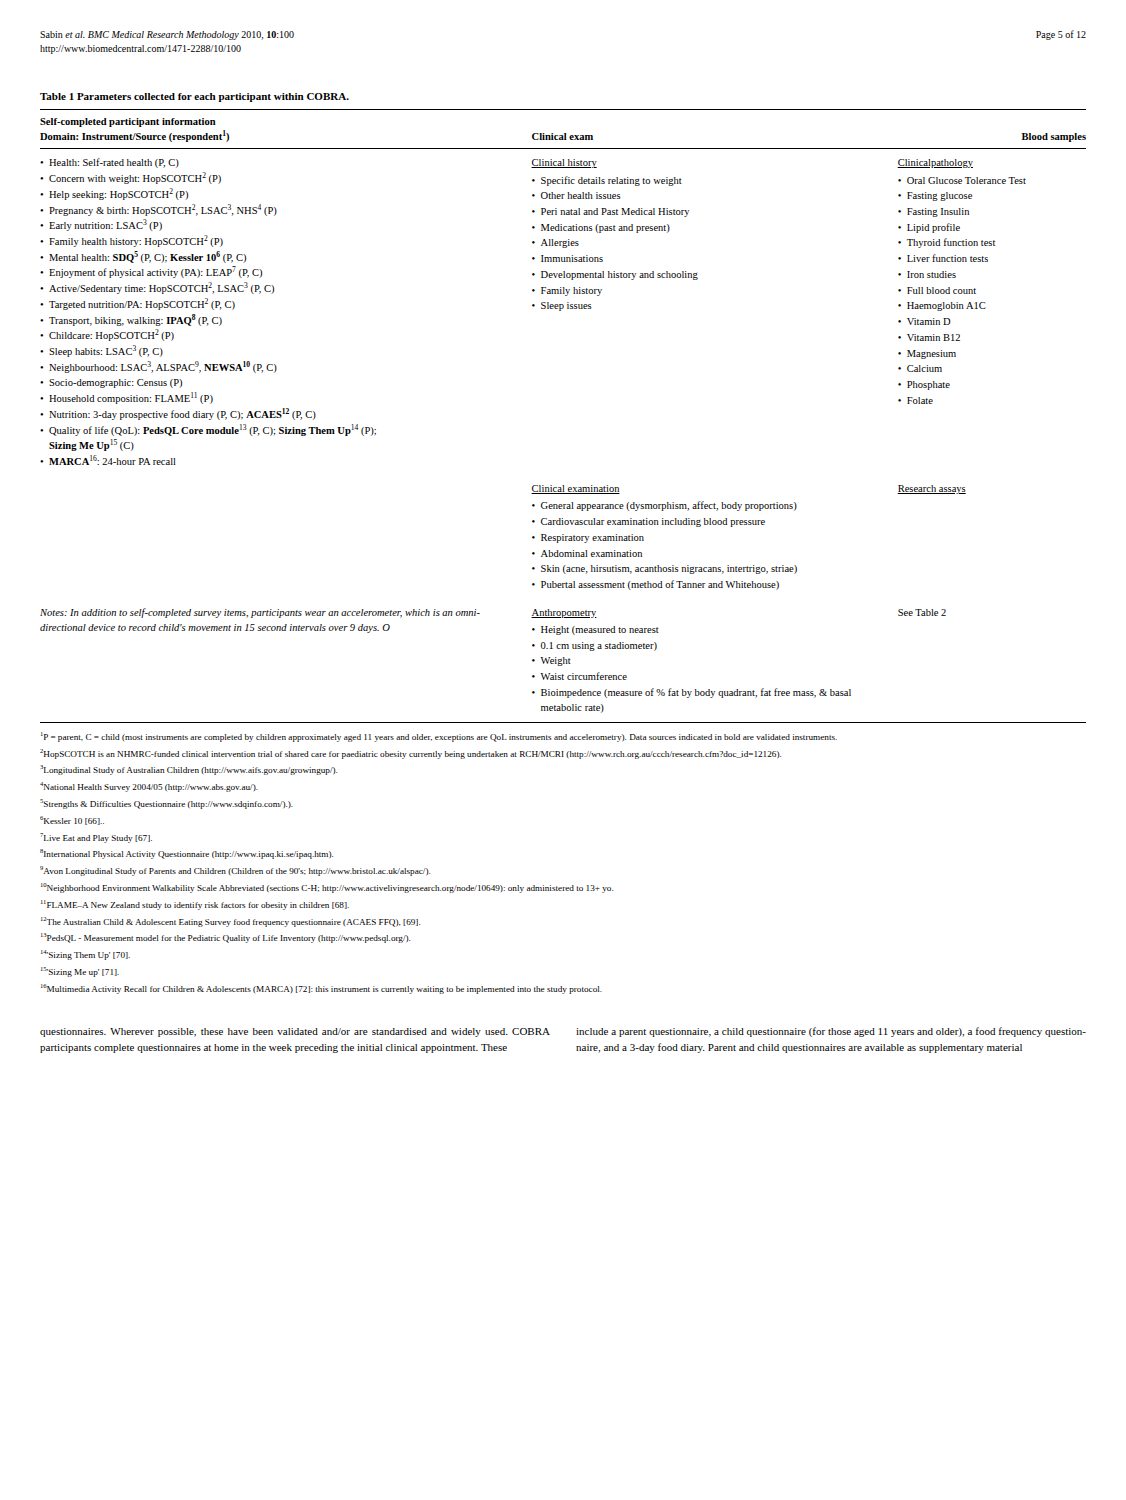Sabin et al. BMC Medical Research Methodology 2010, 10:100
http://www.biomedcentral.com/1471-2288/10/100
Page 5 of 12
Table 1 Parameters collected for each participant within COBRA.
| Self-completed participant information Domain: Instrument/Source (respondent 1 ) | Clinical exam | Blood samples |
| --- | --- | --- |
| Health: Self-rated health (P, C) Concern with weight: HopSCOTCH 2 (P) Help seeking: HopSCOTCH 2 (P) Pregnancy & birth: HopSCOTCH 2 , LSAC 3 , NHS 4 (P) Early nutrition: LSAC 3 (P) Family health history: HopSCOTCH 2 (P) Mental health: SDQ 5 (P, C); Kessler 10 6 (P, C) Enjoyment of physical activity (PA): LEAP 7 (P, C) Active/Sedentary time: HopSCOTCH 2 , LSAC 3 (P, C) Targeted nutrition/PA: HopSCOTCH 2 (P, C) Transport, biking, walking: IPAQ 8 (P, C) Childcare: HopSCOTCH 2 (P) Sleep habits: LSAC 3 (P, C) Neighbourhood: LSAC 3 , ALSPAC 9 , NEWSA 10 (P, C) Socio-demographic: Census (P) Household composition: FLAME 11 (P) Nutrition: 3-day prospective food diary (P, C); ACAES 12 (P, C) Quality of life (QoL): PedsQL Core module 13 (P, C); Sizing Them Up 14 (P); Sizing Me Up 15 (C) MARCA 16 : 24-hour PA recall | Clinical history Specific details relating to weight Other health issues Peri natal and Past Medical History Medications (past and present) Allergies Immunisations Developmental history and schooling Family history Sleep issues | Clinicalpathology Oral Glucose Tolerance Test Fasting glucose Fasting Insulin Lipid profile Thyroid function test Liver function tests Iron studies Full blood count Haemoglobin A1C Vitamin D Vitamin B12 Magnesium Calcium Phosphate Folate |
| | Clinical examination General appearance (dysmorphism, affect, body proportions) Cardiovascular examination including blood pressure Respiratory examination Abdominal examination Skin (acne, hirsutism, acanthosis nigracans, intertrigo, striae) Pubertal assessment (method of Tanner and Whitehouse) | Research assays |
| Notes: In addition to self-completed survey items, participants wear an accelerometer, which is an omni-directional device to record child's movement in 15 second intervals over 9 days. O | Anthropometry Height (measured to nearest 0.1 cm using a stadiometer) Weight Waist circumference Bioimpedence (measure of % fat by body quadrant, fat free mass, & basal metabolic rate) | See Table 2 |
1P = parent, C = child (most instruments are completed by children approximately aged 11 years and older, exceptions are QoL instruments and accelerometry). Data sources indicated in bold are validated instruments.
2HopSCOTCH is an NHMRC-funded clinical intervention trial of shared care for paediatric obesity currently being undertaken at RCH/MCRI (http://www.rch.org.au/ccch/research.cfm?doc_id=12126).
3Longitudinal Study of Australian Children (http://www.aifs.gov.au/growingup/).
4National Health Survey 2004/05 (http://www.abs.gov.au/).
5Strengths & Difficulties Questionnaire (http://www.sdqinfo.com/).).
6Kessler 10 [66]..
7Live Eat and Play Study [67].
8International Physical Activity Questionnaire (http://www.ipaq.ki.se/ipaq.htm).
9Avon Longitudinal Study of Parents and Children (Children of the 90's; http://www.bristol.ac.uk/alspac/).
10Neighborhood Environment Walkability Scale Abbreviated (sections C-H; http://www.activelivingresearch.org/node/10649): only administered to 13+ yo.
11FLAME–A New Zealand study to identify risk factors for obesity in children [68].
12The Australian Child & Adolescent Eating Survey food frequency questionnaire (ACAES FFQ), [69].
13PedsQL - Measurement model for the Pediatric Quality of Life Inventory (http://www.pedsql.org/).
14'Sizing Them Up' [70].
15'Sizing Me up' [71].
16Multimedia Activity Recall for Children & Adolescents (MARCA) [72]: this instrument is currently waiting to be implemented into the study protocol.
questionnaires. Wherever possible, these have been validated and/or are standardised and widely used. COBRA participants complete questionnaires at home in the week preceding the initial clinical appointment. These
include a parent questionnaire, a child questionnaire (for those aged 11 years and older), a food frequency questionnaire, and a 3-day food diary. Parent and child questionnaires are available as supplementary material